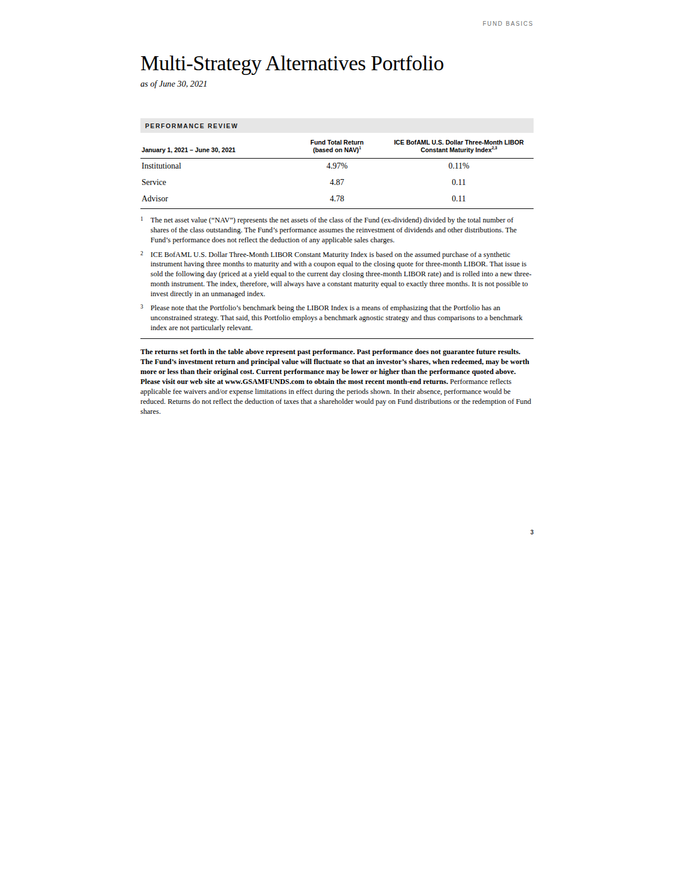FUND BASICS
Multi-Strategy Alternatives Portfolio
as of June 30, 2021
PERFORMANCE REVIEW
| January 1, 2021 – June 30, 2021 | Fund Total Return (based on NAV) 1 | ICE BofAML U.S. Dollar Three-Month LIBOR Constant Maturity Index 2,3 |
| --- | --- | --- |
| Institutional | 4.97% | 0.11% |
| Service | 4.87 | 0.11 |
| Advisor | 4.78 | 0.11 |
1 The net asset value (“NAV”) represents the net assets of the class of the Fund (ex-dividend) divided by the total number of shares of the class outstanding. The Fund’s performance assumes the reinvestment of dividends and other distributions. The Fund’s performance does not reflect the deduction of any applicable sales charges.
2 ICE BofAML U.S. Dollar Three-Month LIBOR Constant Maturity Index is based on the assumed purchase of a synthetic instrument having three months to maturity and with a coupon equal to the closing quote for three-month LIBOR. That issue is sold the following day (priced at a yield equal to the current day closing three-month LIBOR rate) and is rolled into a new three-month instrument. The index, therefore, will always have a constant maturity equal to exactly three months. It is not possible to invest directly in an unmanaged index.
3 Please note that the Portfolio’s benchmark being the LIBOR Index is a means of emphasizing that the Portfolio has an unconstrained strategy. That said, this Portfolio employs a benchmark agnostic strategy and thus comparisons to a benchmark index are not particularly relevant.
The returns set forth in the table above represent past performance. Past performance does not guarantee future results. The Fund’s investment return and principal value will fluctuate so that an investor’s shares, when redeemed, may be worth more or less than their original cost. Current performance may be lower or higher than the performance quoted above. Please visit our web site at www.GSAMFUNDS.com to obtain the most recent month-end returns. Performance reflects applicable fee waivers and/or expense limitations in effect during the periods shown. In their absence, performance would be reduced. Returns do not reflect the deduction of taxes that a shareholder would pay on Fund distributions or the redemption of Fund shares.
3